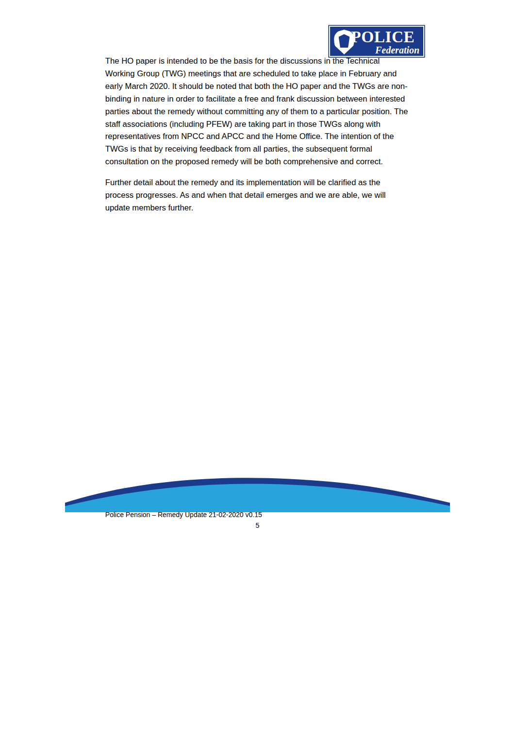POLICE
Federation
The HO paper is intended to be the basis for the discussions in the Technical Working Group (TWG) meetings that are scheduled to take place in February and early March 2020. It should be noted that both the HO paper and the TWGs are non-binding in nature in order to facilitate a free and frank discussion between interested parties about the remedy without committing any of them to a particular position. The staff associations (including PFEW) are taking part in those TWGs along with representatives from NPCC and APCC and the Home Office. The intention of the TWGs is that by receiving feedback from all parties, the subsequent formal consultation on the proposed remedy will be both comprehensive and correct.
Further detail about the remedy and its implementation will be clarified as the process progresses. As and when that detail emerges and we are able, we will update members further.
Police Pension – Remedy Update 21-02-2020 v0.15
5